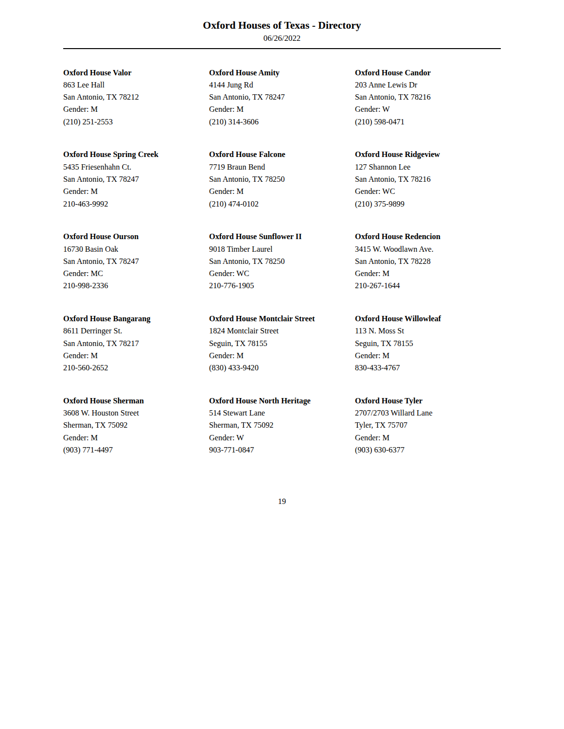Oxford Houses of Texas - Directory
06/26/2022
| Oxford House Valor 863 Lee Hall San Antonio, TX 78212 Gender: M (210) 251-2553 | Oxford House Amity 4144 Jung Rd San Antonio, TX 78247 Gender: M (210) 314-3606 | Oxford House Candor 203 Anne Lewis Dr San Antonio, TX 78216 Gender: W (210) 598-0471 |
| Oxford House Spring Creek 5435 Friesenhahn Ct. San Antonio, TX 78247 Gender: M 210-463-9992 | Oxford House Falcone 7719 Braun Bend San Antonio, TX 78250 Gender: M (210) 474-0102 | Oxford House Ridgeview 127 Shannon Lee San Antonio, TX 78216 Gender: WC (210) 375-9899 |
| Oxford House Ourson 16730 Basin Oak San Antonio, TX 78247 Gender: MC 210-998-2336 | Oxford House Sunflower II 9018 Timber Laurel San Antonio, TX 78250 Gender: WC 210-776-1905 | Oxford House Redencion 3415 W. Woodlawn Ave. San Antonio, TX 78228 Gender: M 210-267-1644 |
| Oxford House Bangarang 8611 Derringer St. San Antonio, TX 78217 Gender: M 210-560-2652 | Oxford House Montclair Street 1824 Montclair Street Seguin, TX 78155 Gender: M (830) 433-9420 | Oxford House Willowleaf 113 N. Moss St Seguin, TX 78155 Gender: M 830-433-4767 |
| Oxford House Sherman 3608 W. Houston Street Sherman, TX 75092 Gender: M (903) 771-4497 | Oxford House North Heritage 514 Stewart Lane Sherman, TX 75092 Gender: W 903-771-0847 | Oxford House Tyler 2707/2703 Willard Lane Tyler, TX 75707 Gender: M (903) 630-6377 |
19